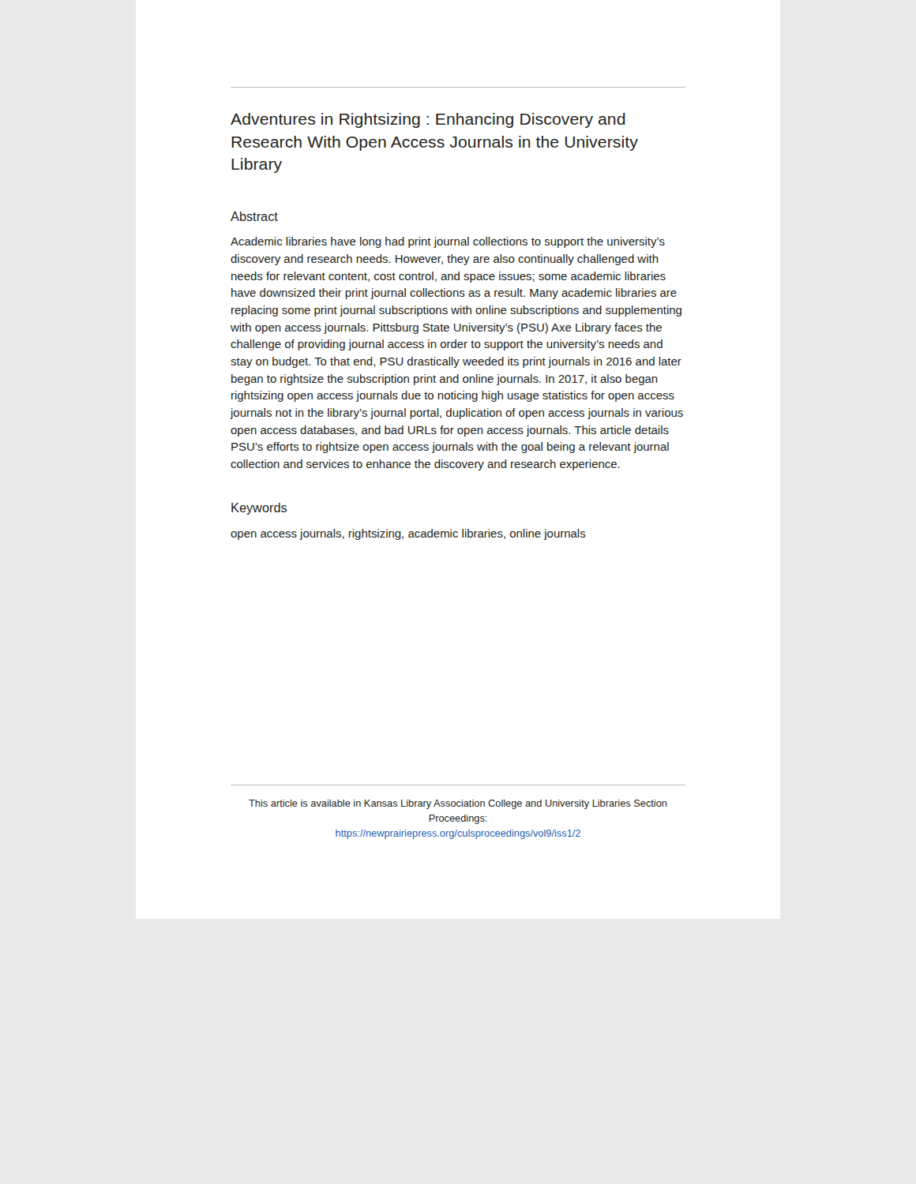Adventures in Rightsizing : Enhancing Discovery and Research With Open Access Journals in the University Library
Abstract
Academic libraries have long had print journal collections to support the university’s discovery and research needs. However, they are also continually challenged with needs for relevant content, cost control, and space issues; some academic libraries have downsized their print journal collections as a result. Many academic libraries are replacing some print journal subscriptions with online subscriptions and supplementing with open access journals. Pittsburg State University’s (PSU) Axe Library faces the challenge of providing journal access in order to support the university’s needs and stay on budget. To that end, PSU drastically weeded its print journals in 2016 and later began to rightsize the subscription print and online journals. In 2017, it also began rightsizing open access journals due to noticing high usage statistics for open access journals not in the library’s journal portal, duplication of open access journals in various open access databases, and bad URLs for open access journals. This article details PSU’s efforts to rightsize open access journals with the goal being a relevant journal collection and services to enhance the discovery and research experience.
Keywords
open access journals, rightsizing, academic libraries, online journals
This article is available in Kansas Library Association College and University Libraries Section Proceedings:
https://newprairiepress.org/culsproceedings/vol9/iss1/2